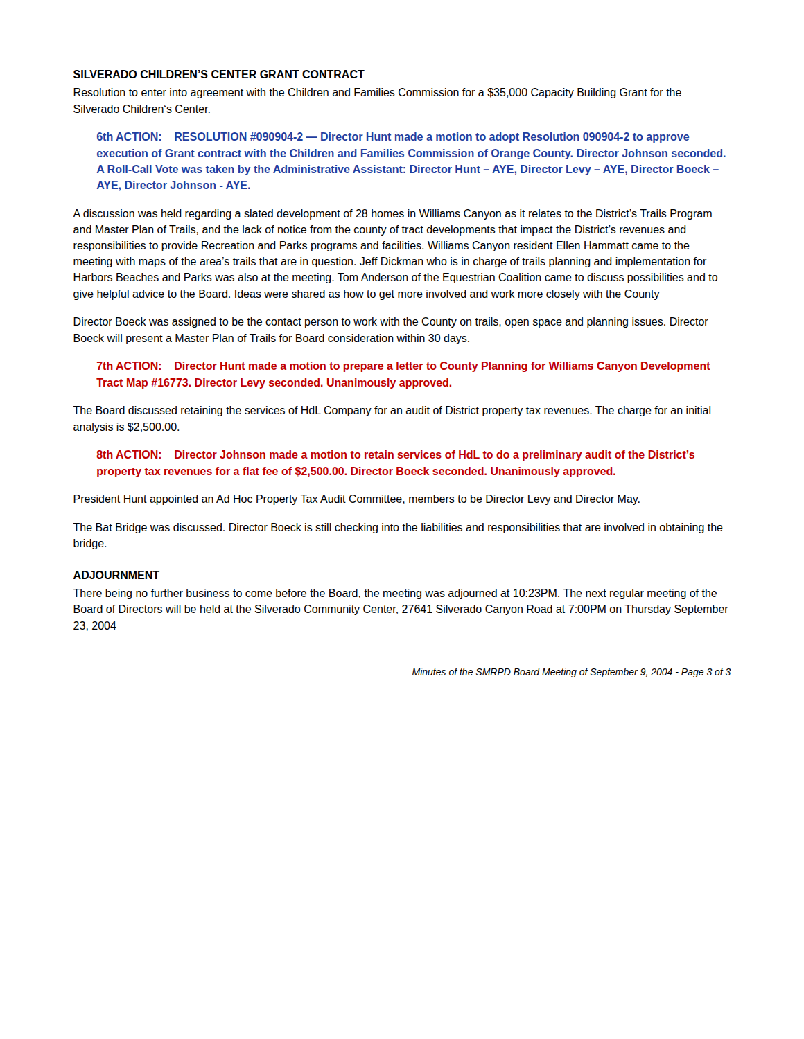SILVERADO CHILDREN’S CENTER GRANT CONTRACT
Resolution to enter into agreement with the Children and Families Commission for a $35,000 Capacity Building Grant for the Silverado Children‘s Center.
6th ACTION: RESOLUTION #090904-2 — Director Hunt made a motion to adopt Resolution 090904-2 to approve execution of Grant contract with the Children and Families Commission of Orange County. Director Johnson seconded. A Roll-Call Vote was taken by the Administrative Assistant: Director Hunt – AYE, Director Levy – AYE, Director Boeck – AYE, Director Johnson - AYE.
A discussion was held regarding a slated development of 28 homes in Williams Canyon as it relates to the District’s Trails Program and Master Plan of Trails, and the lack of notice from the county of tract developments that impact the District’s revenues and responsibilities to provide Recreation and Parks programs and facilities. Williams Canyon resident Ellen Hammatt came to the meeting with maps of the area’s trails that are in question. Jeff Dickman who is in charge of trails planning and implementation for Harbors Beaches and Parks was also at the meeting. Tom Anderson of the Equestrian Coalition came to discuss possibilities and to give helpful advice to the Board. Ideas were shared as how to get more involved and work more closely with the County
Director Boeck was assigned to be the contact person to work with the County on trails, open space and planning issues. Director Boeck will present a Master Plan of Trails for Board consideration within 30 days.
7th ACTION: Director Hunt made a motion to prepare a letter to County Planning for Williams Canyon Development Tract Map #16773. Director Levy seconded. Unanimously approved.
The Board discussed retaining the services of HdL Company for an audit of District property tax revenues. The charge for an initial analysis is $2,500.00.
8th ACTION: Director Johnson made a motion to retain services of HdL to do a preliminary audit of the District’s property tax revenues for a flat fee of $2,500.00. Director Boeck seconded. Unanimously approved.
President Hunt appointed an Ad Hoc Property Tax Audit Committee, members to be Director Levy and Director May.
The Bat Bridge was discussed. Director Boeck is still checking into the liabilities and responsibilities that are involved in obtaining the bridge.
ADJOURNMENT
There being no further business to come before the Board, the meeting was adjourned at 10:23PM. The next regular meeting of the Board of Directors will be held at the Silverado Community Center, 27641 Silverado Canyon Road at 7:00PM on Thursday September 23, 2004
Minutes of the SMRPD Board Meeting of September 9, 2004 - Page 3 of 3